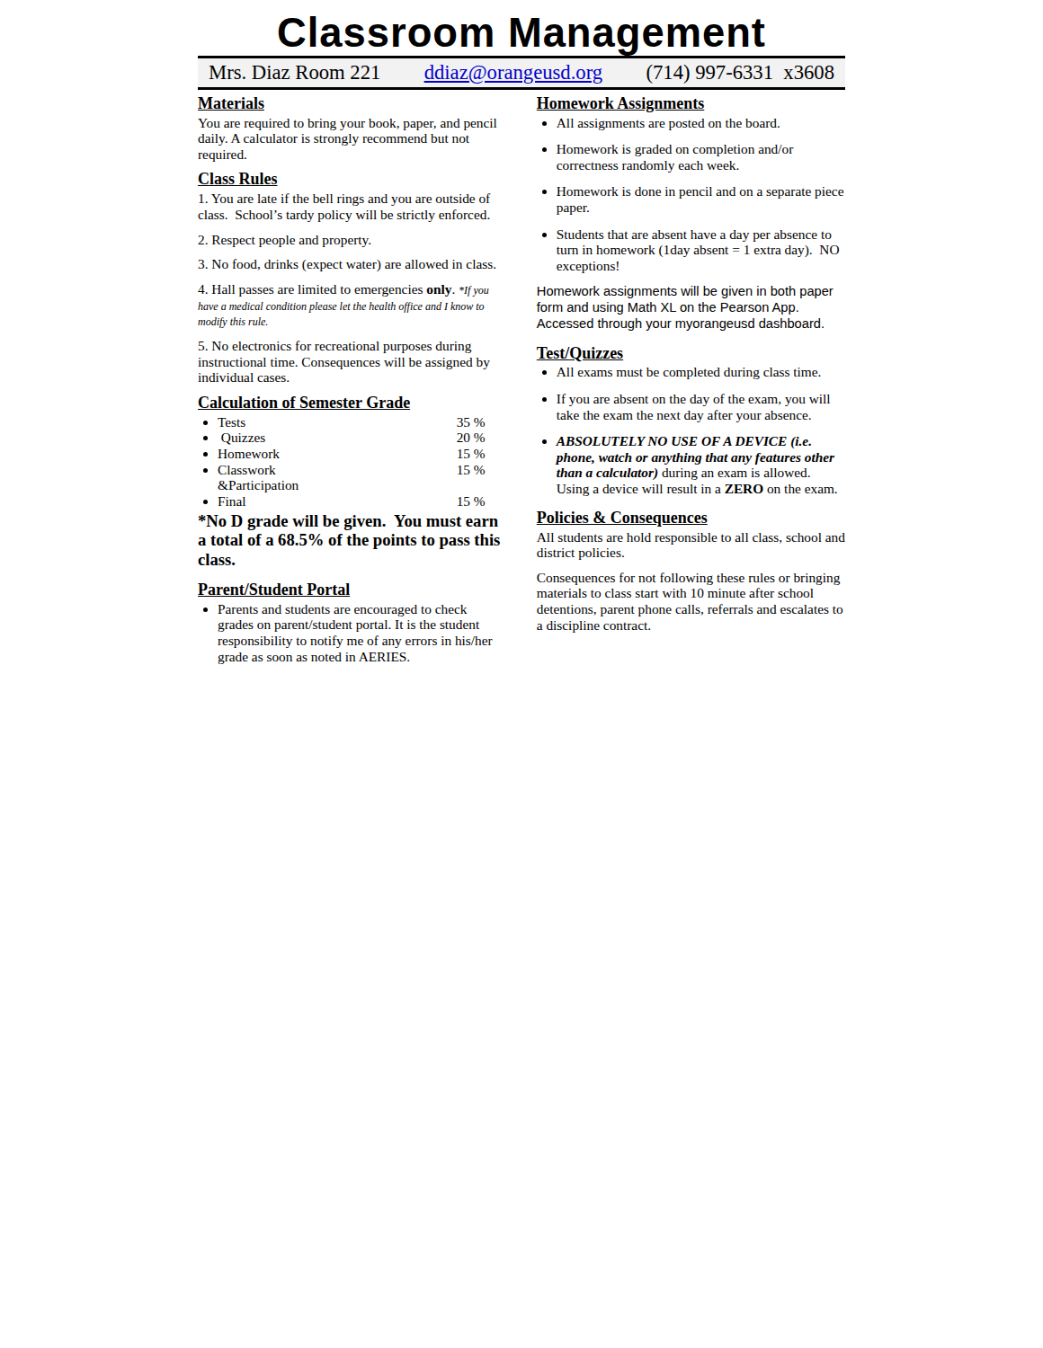Classroom Management
Mrs. Diaz Room 221 ddiaz@orangeusd.org (714) 997-6331 x3608
Materials
You are required to bring your book, paper, and pencil daily. A calculator is strongly recommend but not required.
Class Rules
1. You are late if the bell rings and you are outside of class. School’s tardy policy will be strictly enforced.
2. Respect people and property.
3. No food, drinks (expect water) are allowed in class.
4. Hall passes are limited to emergencies only. *If you have a medical condition please let the health office and I know to modify this rule.
5. No electronics for recreational purposes during instructional time. Consequences will be assigned by individual cases.
Calculation of Semester Grade
Tests 35 %
Quizzes 20 %
Homework 15 %
Classwork
&Participation 15 %
Final 15 %
*No D grade will be given. You must earn a total of a 68.5% of the points to pass this class.
Parent/Student Portal
Parents and students are encouraged to check grades on parent/student portal. It is the student responsibility to notify me of any errors in his/her grade as soon as noted in AERIES.
Homework Assignments
All assignments are posted on the board.
Homework is graded on completion and/or correctness randomly each week.
Homework is done in pencil and on a separate piece paper.
Students that are absent have a day per absence to turn in homework (1day absent = 1 extra day). NO exceptions!
Homework assignments will be given in both paper form and using Math XL on the Pearson App. Accessed through your myorangeusd dashboard.
Test/Quizzes
All exams must be completed during class time.
If you are absent on the day of the exam, you will take the exam the next day after your absence.
ABSOLUTELY NO USE OF A DEVICE (i.e. phone, watch or anything that any features other than a calculator) during an exam is allowed. Using a device will result in a ZERO on the exam.
Policies & Consequences
All students are hold responsible to all class, school and district policies.
Consequences for not following these rules or bringing materials to class start with 10 minute after school detentions, parent phone calls, referrals and escalates to a discipline contract.